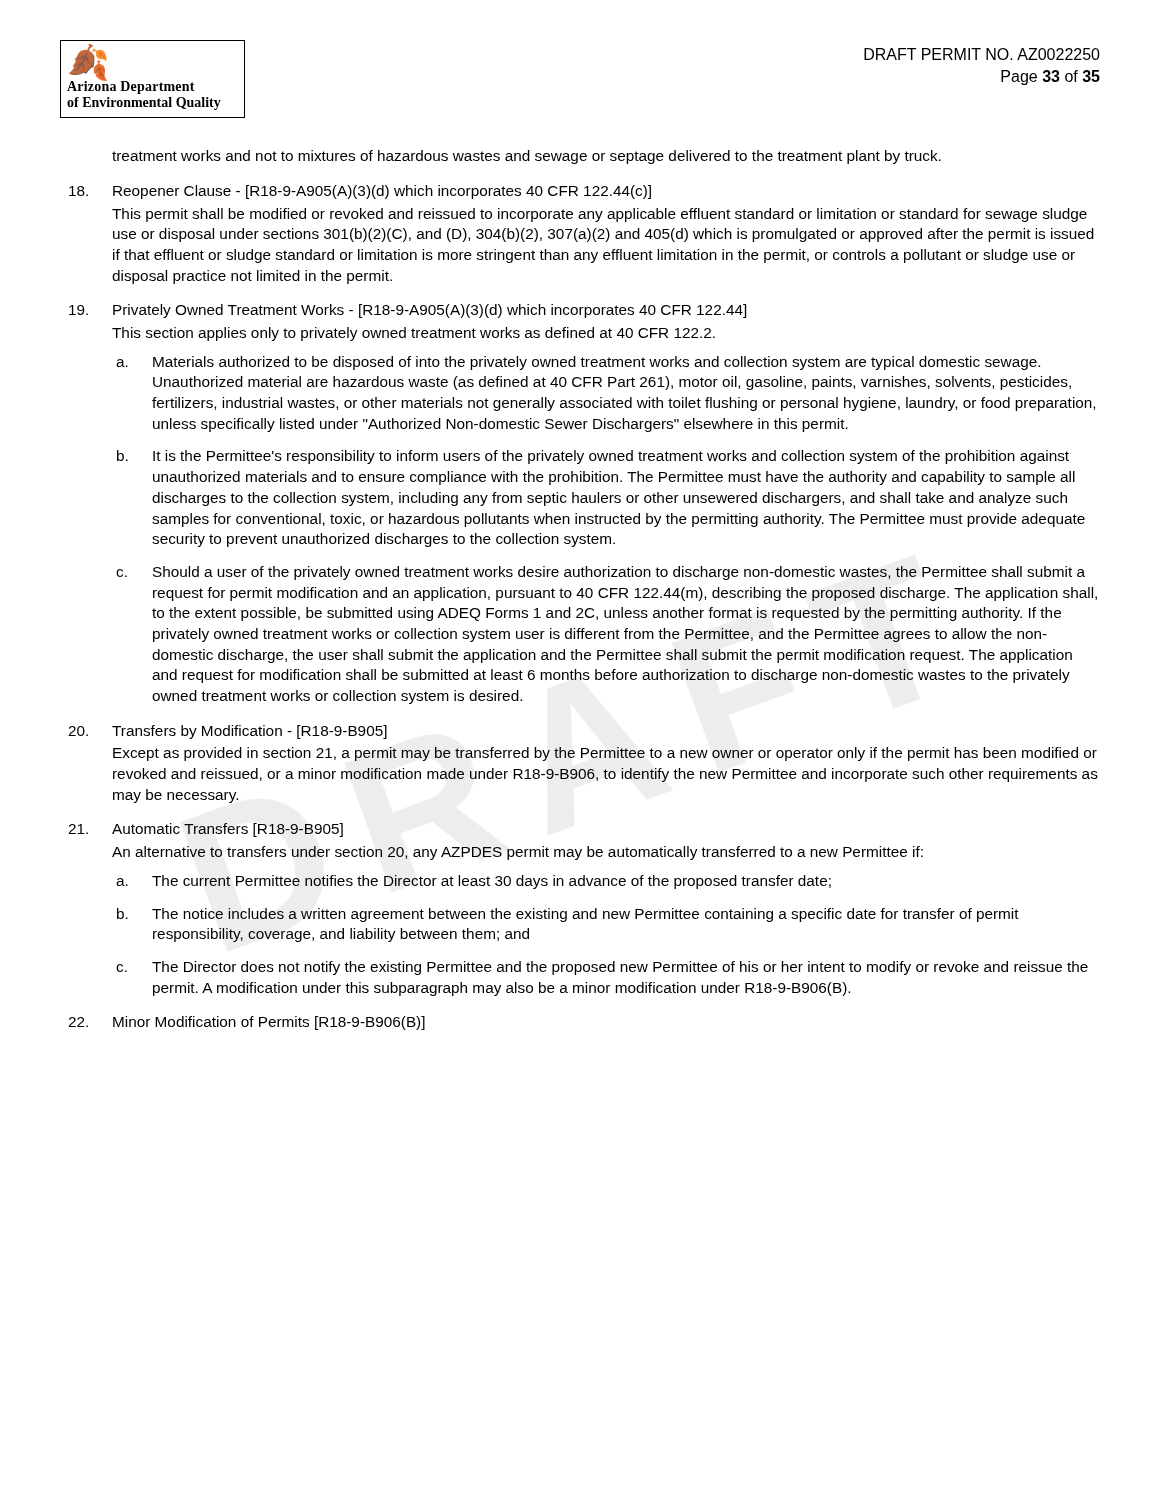DRAFT
🍂 Arizona Department
of Environmental Quality
DRAFT PERMIT NO. AZ0022250
Page 33 of 35
treatment works and not to mixtures of hazardous wastes and sewage or septage delivered to the treatment plant by truck.
Reopener Clause - [R18-9-A905(A)(3)(d) which incorporates 40 CFR 122.44(c)]
This permit shall be modified or revoked and reissued to incorporate any applicable effluent standard or limitation or standard for sewage sludge use or disposal under sections 301(b)(2)(C), and (D), 304(b)(2), 307(a)(2) and 405(d) which is promulgated or approved after the permit is issued if that effluent or sludge standard or limitation is more stringent than any effluent limitation in the permit, or controls a pollutant or sludge use or disposal practice not limited in the permit.
Privately Owned Treatment Works - [R18-9-A905(A)(3)(d) which incorporates 40 CFR 122.44]
This section applies only to privately owned treatment works as defined at 40 CFR 122.2.
Materials authorized to be disposed of into the privately owned treatment works and collection system are typical domestic sewage. Unauthorized material are hazardous waste (as defined at 40 CFR Part 261), motor oil, gasoline, paints, varnishes, solvents, pesticides, fertilizers, industrial wastes, or other materials not generally associated with toilet flushing or personal hygiene, laundry, or food preparation, unless specifically listed under "Authorized Non-domestic Sewer Dischargers" elsewhere in this permit.
It is the Permittee's responsibility to inform users of the privately owned treatment works and collection system of the prohibition against unauthorized materials and to ensure compliance with the prohibition. The Permittee must have the authority and capability to sample all discharges to the collection system, including any from septic haulers or other unsewered dischargers, and shall take and analyze such samples for conventional, toxic, or hazardous pollutants when instructed by the permitting authority. The Permittee must provide adequate security to prevent unauthorized discharges to the collection system.
Should a user of the privately owned treatment works desire authorization to discharge non-domestic wastes, the Permittee shall submit a request for permit modification and an application, pursuant to 40 CFR 122.44(m), describing the proposed discharge. The application shall, to the extent possible, be submitted using ADEQ Forms 1 and 2C, unless another format is requested by the permitting authority. If the privately owned treatment works or collection system user is different from the Permittee, and the Permittee agrees to allow the non-domestic discharge, the user shall submit the application and the Permittee shall submit the permit modification request. The application and request for modification shall be submitted at least 6 months before authorization to discharge non-domestic wastes to the privately owned treatment works or collection system is desired.
Transfers by Modification - [R18-9-B905]
Except as provided in section 21, a permit may be transferred by the Permittee to a new owner or operator only if the permit has been modified or revoked and reissued, or a minor modification made under R18-9-B906, to identify the new Permittee and incorporate such other requirements as may be necessary.
Automatic Transfers [R18-9-B905]
An alternative to transfers under section 20, any AZPDES permit may be automatically transferred to a new Permittee if:
The current Permittee notifies the Director at least 30 days in advance of the proposed transfer date;
The notice includes a written agreement between the existing and new Permittee containing a specific date for transfer of permit responsibility, coverage, and liability between them; and
The Director does not notify the existing Permittee and the proposed new Permittee of his or her intent to modify or revoke and reissue the permit. A modification under this subparagraph may also be a minor modification under R18-9-B906(B).
Minor Modification of Permits [R18-9-B906(B)]